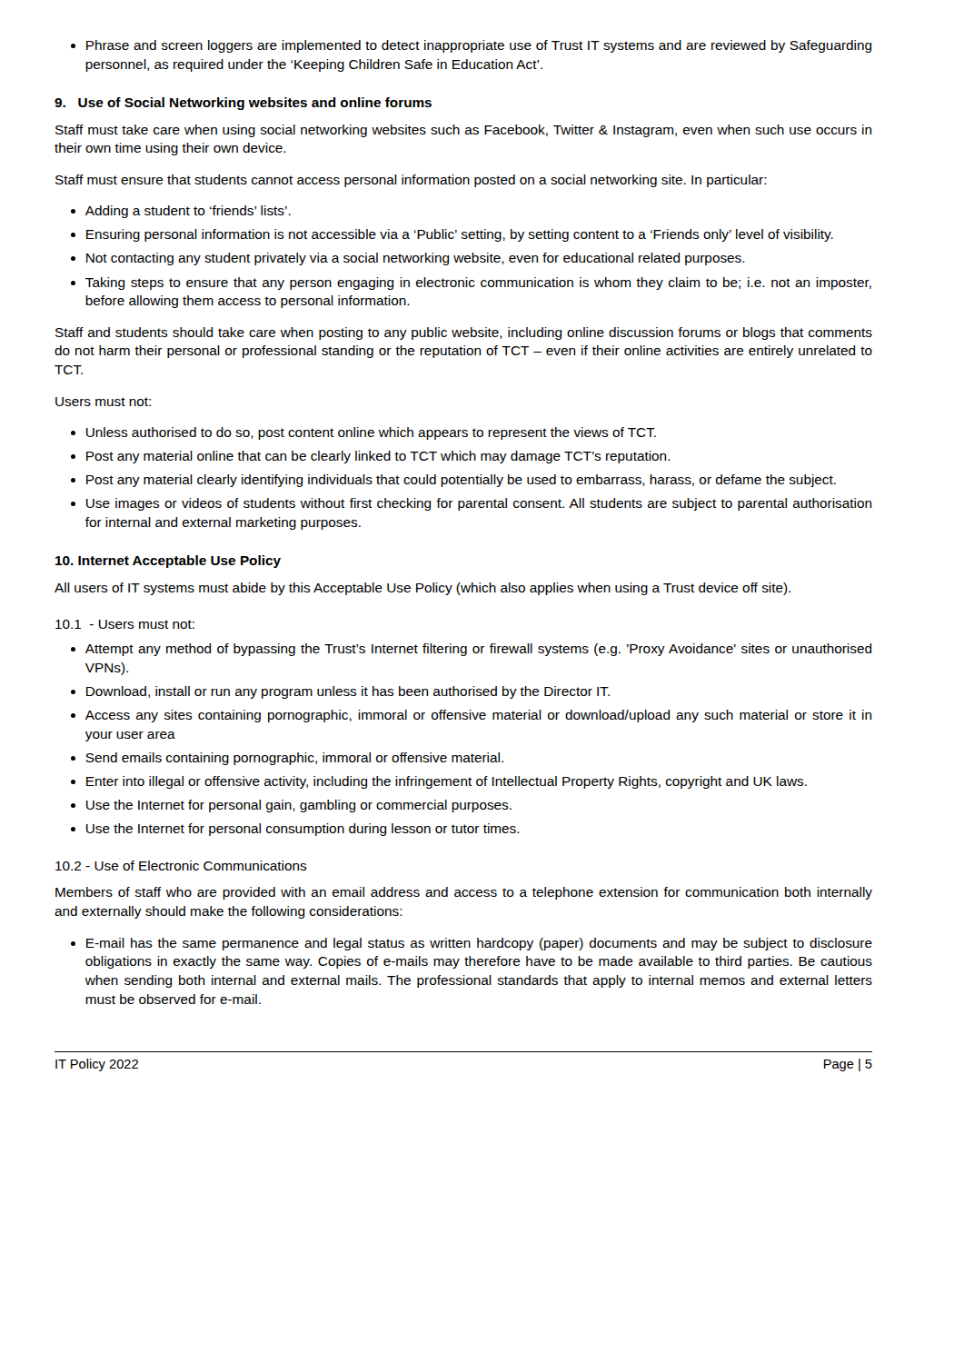Phrase and screen loggers are implemented to detect inappropriate use of Trust IT systems and are reviewed by Safeguarding personnel, as required under the ‘Keeping Children Safe in Education Act’.
9. Use of Social Networking websites and online forums
Staff must take care when using social networking websites such as Facebook, Twitter & Instagram, even when such use occurs in their own time using their own device.
Staff must ensure that students cannot access personal information posted on a social networking site. In particular:
Adding a student to ‘friends’ lists’.
Ensuring personal information is not accessible via a ‘Public’ setting, by setting content to a ‘Friends only’ level of visibility.
Not contacting any student privately via a social networking website, even for educational related purposes.
Taking steps to ensure that any person engaging in electronic communication is whom they claim to be; i.e. not an imposter, before allowing them access to personal information.
Staff and students should take care when posting to any public website, including online discussion forums or blogs that comments do not harm their personal or professional standing or the reputation of TCT – even if their online activities are entirely unrelated to TCT.
Users must not:
Unless authorised to do so, post content online which appears to represent the views of TCT.
Post any material online that can be clearly linked to TCT which may damage TCT’s reputation.
Post any material clearly identifying individuals that could potentially be used to embarrass, harass, or defame the subject.
Use images or videos of students without first checking for parental consent. All students are subject to parental authorisation for internal and external marketing purposes.
10. Internet Acceptable Use Policy
All users of IT systems must abide by this Acceptable Use Policy (which also applies when using a Trust device off site).
10.1 - Users must not:
Attempt any method of bypassing the Trust’s Internet filtering or firewall systems (e.g. 'Proxy Avoidance' sites or unauthorised VPNs).
Download, install or run any program unless it has been authorised by the Director IT.
Access any sites containing pornographic, immoral or offensive material or download/upload any such material or store it in your user area
Send emails containing pornographic, immoral or offensive material.
Enter into illegal or offensive activity, including the infringement of Intellectual Property Rights, copyright and UK laws.
Use the Internet for personal gain, gambling or commercial purposes.
Use the Internet for personal consumption during lesson or tutor times.
10.2 - Use of Electronic Communications
Members of staff who are provided with an email address and access to a telephone extension for communication both internally and externally should make the following considerations:
E-mail has the same permanence and legal status as written hardcopy (paper) documents and may be subject to disclosure obligations in exactly the same way. Copies of e-mails may therefore have to be made available to third parties. Be cautious when sending both internal and external mails. The professional standards that apply to internal memos and external letters must be observed for e-mail.
IT Policy 2022 Page | 5